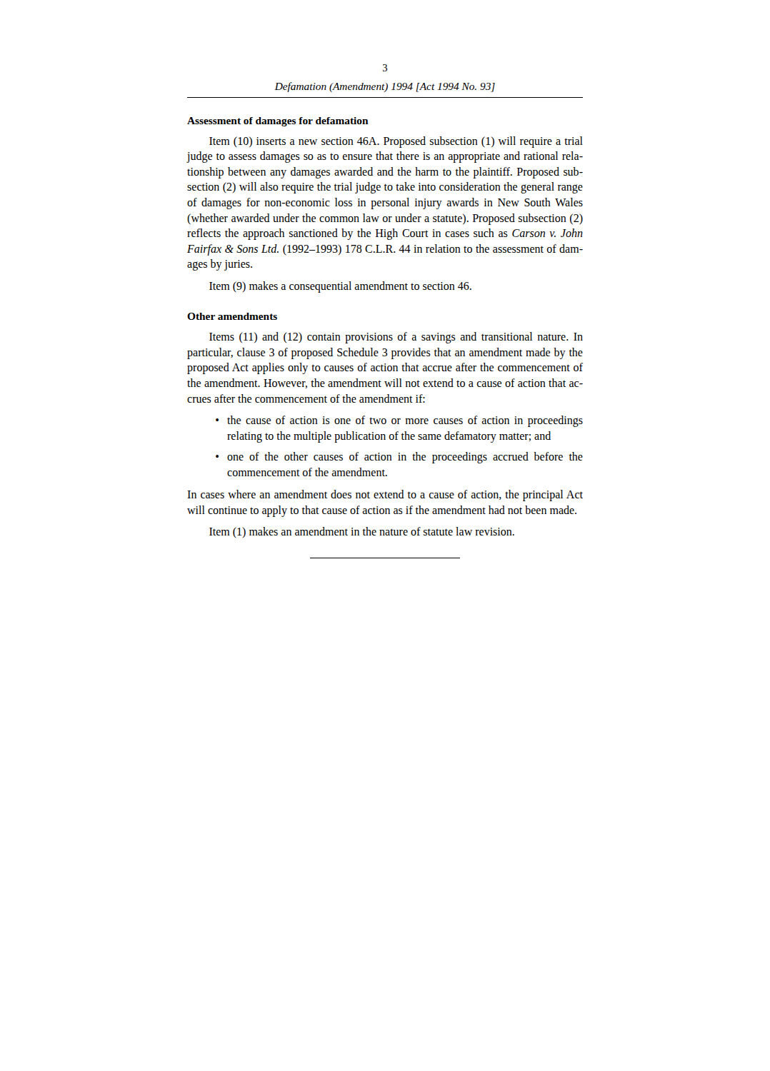3
Defamation (Amendment) 1994 [Act 1994 No. 93]
Assessment of damages for defamation
Item (10) inserts a new section 46A. Proposed subsection (1) will require a trial judge to assess damages so as to ensure that there is an appropriate and rational relationship between any damages awarded and the harm to the plaintiff. Proposed subsection (2) will also require the trial judge to take into consideration the general range of damages for non-economic loss in personal injury awards in New South Wales (whether awarded under the common law or under a statute). Proposed subsection (2) reflects the approach sanctioned by the High Court in cases such as Carson v. John Fairfax & Sons Ltd. (1992–1993) 178 C.L.R. 44 in relation to the assessment of damages by juries.
Item (9) makes a consequential amendment to section 46.
Other amendments
Items (11) and (12) contain provisions of a savings and transitional nature. In particular, clause 3 of proposed Schedule 3 provides that an amendment made by the proposed Act applies only to causes of action that accrue after the commencement of the amendment. However, the amendment will not extend to a cause of action that accrues after the commencement of the amendment if:
the cause of action is one of two or more causes of action in proceedings relating to the multiple publication of the same defamatory matter; and
one of the other causes of action in the proceedings accrued before the commencement of the amendment.
In cases where an amendment does not extend to a cause of action, the principal Act will continue to apply to that cause of action as if the amendment had not been made.
Item (1) makes an amendment in the nature of statute law revision.